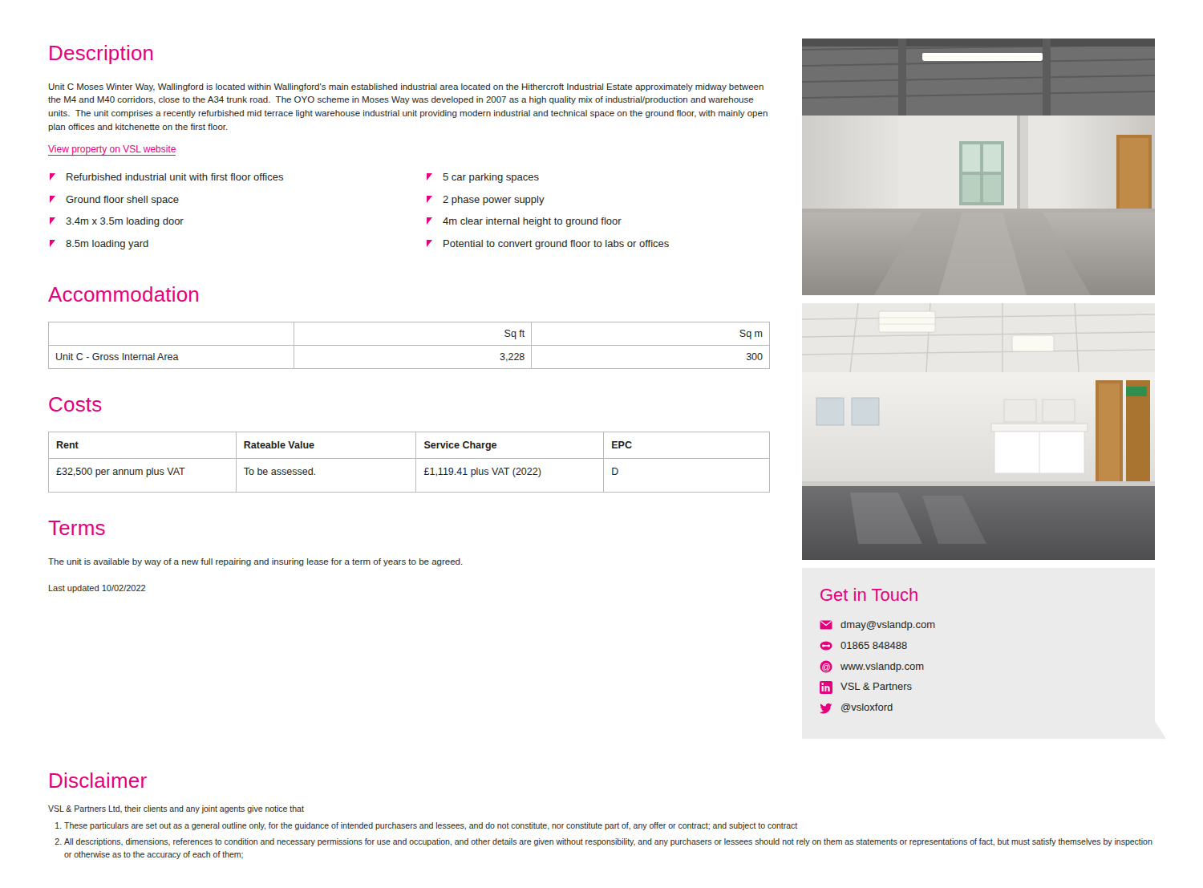Description
Unit C Moses Winter Way, Wallingford is located within Wallingford's main established industrial area located on the Hithercroft Industrial Estate approximately midway between the M4 and M40 corridors, close to the A34 trunk road. The OYO scheme in Moses Way was developed in 2007 as a high quality mix of industrial/production and warehouse units. The unit comprises a recently refurbished mid terrace light warehouse industrial unit providing modern industrial and technical space on the ground floor, with mainly open plan offices and kitchenette on the first floor.
View property on VSL website
Refurbished industrial unit with first floor offices
Ground floor shell space
3.4m x 3.5m loading door
8.5m loading yard
5 car parking spaces
2 phase power supply
4m clear internal height to ground floor
Potential to convert ground floor to labs or offices
Accommodation
| | Sq ft | Sq m |
| --- | --- | --- |
| Unit C - Gross Internal Area | 3,228 | 300 |
Costs
| Rent | Rateable Value | Service Charge | EPC |
| --- | --- | --- | --- |
| £32,500 per annum plus VAT | To be assessed. | £1,119.41 plus VAT (2022) | D |
Terms
The unit is available by way of a new full repairing and insuring lease for a term of years to be agreed.
Last updated 10/02/2022
Get in Touch
dmay@vslandp.com
01865 848488
@ www.vslandp.com
VSL & Partners
@vsloxford
Disclaimer
VSL & Partners Ltd, their clients and any joint agents give notice that
These particulars are set out as a general outline only, for the guidance of intended purchasers and lessees, and do not constitute, nor constitute part of, any offer or contract; and subject to contract
All descriptions, dimensions, references to condition and necessary permissions for use and occupation, and other details are given without responsibility, and any purchasers or lessees should not rely on them as statements or representations of fact, but must satisfy themselves by inspection or otherwise as to the accuracy of each of them;